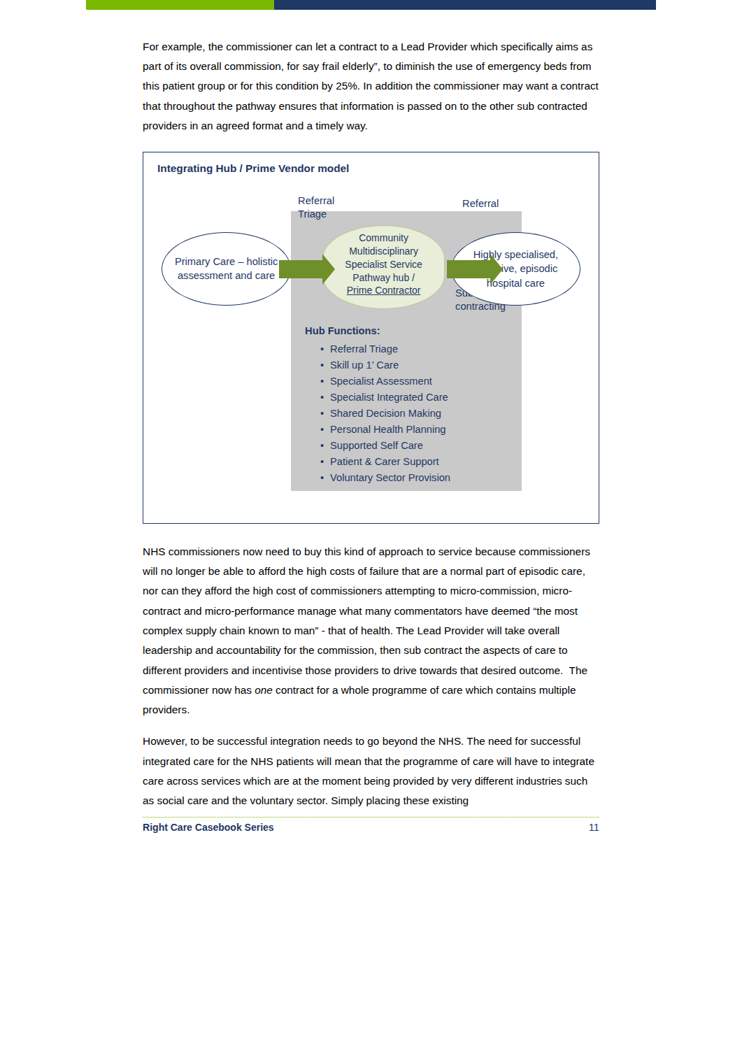For example, the commissioner can let a contract to a Lead Provider which specifically aims as part of its overall commission, for say frail elderly”, to diminish the use of emergency beds from this patient group or for this condition by 25%. In addition the commissioner may want a contract that throughout the pathway ensures that information is passed on to the other sub contracted providers in an agreed format and a timely way.
Integrating Hub / Prime Vendor model
Referral
Triage
Referral
Sub
contracting
Primary Care – holistic assessment and care
Community Multidisciplinary Specialist Service Pathway hub / Prime Contractor
Highly specialised, intensive, episodic hospital care
Hub Functions:
Referral Triage
Skill up 1’ Care
Specialist Assessment
Specialist Integrated Care
Shared Decision Making
Personal Health Planning
Supported Self Care
Patient & Carer Support
Voluntary Sector Provision
NHS commissioners now need to buy this kind of approach to service because commissioners will no longer be able to afford the high costs of failure that are a normal part of episodic care, nor can they afford the high cost of commissioners attempting to micro-commission, micro-contract and micro-performance manage what many commentators have deemed “the most complex supply chain known to man” - that of health. The Lead Provider will take overall leadership and accountability for the commission, then sub contract the aspects of care to different providers and incentivise those providers to drive towards that desired outcome. The commissioner now has one contract for a whole programme of care which contains multiple providers.
However, to be successful integration needs to go beyond the NHS. The need for successful integrated care for the NHS patients will mean that the programme of care will have to integrate care across services which are at the moment being provided by very different industries such as social care and the voluntary sector. Simply placing these existing
Right Care Casebook Series
11